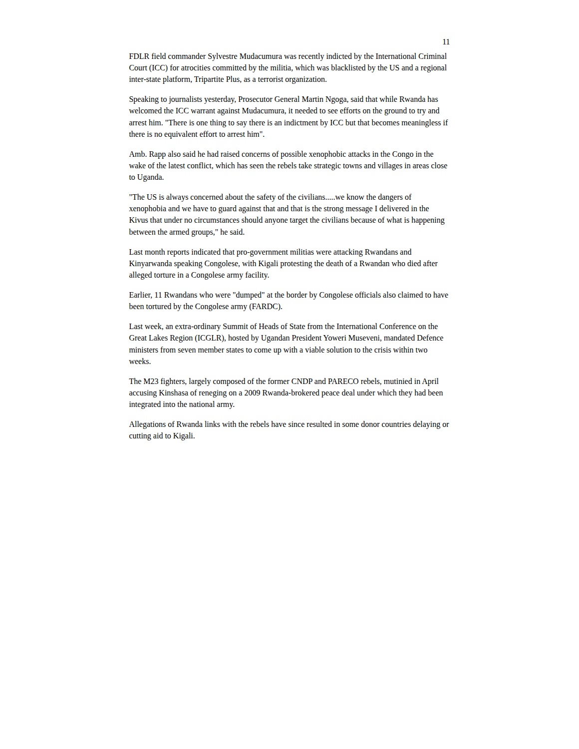11
FDLR field commander Sylvestre Mudacumura was recently indicted by the International Criminal Court (ICC) for atrocities committed by the militia, which was blacklisted by the US and a regional inter-state platform, Tripartite Plus, as a terrorist organization.
Speaking to journalists yesterday, Prosecutor General Martin Ngoga, said that while Rwanda has welcomed the ICC warrant against Mudacumura, it needed to see efforts on the ground to try and arrest him. "There is one thing to say there is an indictment by ICC but that becomes meaningless if there is no equivalent effort to arrest him".
Amb. Rapp also said he had raised concerns of possible xenophobic attacks in the Congo in the wake of the latest conflict, which has seen the rebels take strategic towns and villages in areas close to Uganda.
"The US is always concerned about the safety of the civilians.....we know the dangers of xenophobia and we have to guard against that and that is the strong message I delivered in the Kivus that under no circumstances should anyone target the civilians because of what is happening between the armed groups," he said.
Last month reports indicated that pro-government militias were attacking Rwandans and Kinyarwanda speaking Congolese, with Kigali protesting the death of a Rwandan who died after alleged torture in a Congolese army facility.
Earlier, 11 Rwandans who were "dumped" at the border by Congolese officials also claimed to have been tortured by the Congolese army (FARDC).
Last week, an extra-ordinary Summit of Heads of State from the International Conference on the Great Lakes Region (ICGLR), hosted by Ugandan President Yoweri Museveni, mandated Defence ministers from seven member states to come up with a viable solution to the crisis within two weeks.
The M23 fighters, largely composed of the former CNDP and PARECO rebels, mutinied in April accusing Kinshasa of reneging on a 2009 Rwanda-brokered peace deal under which they had been integrated into the national army.
Allegations of Rwanda links with the rebels have since resulted in some donor countries delaying or cutting aid to Kigali.